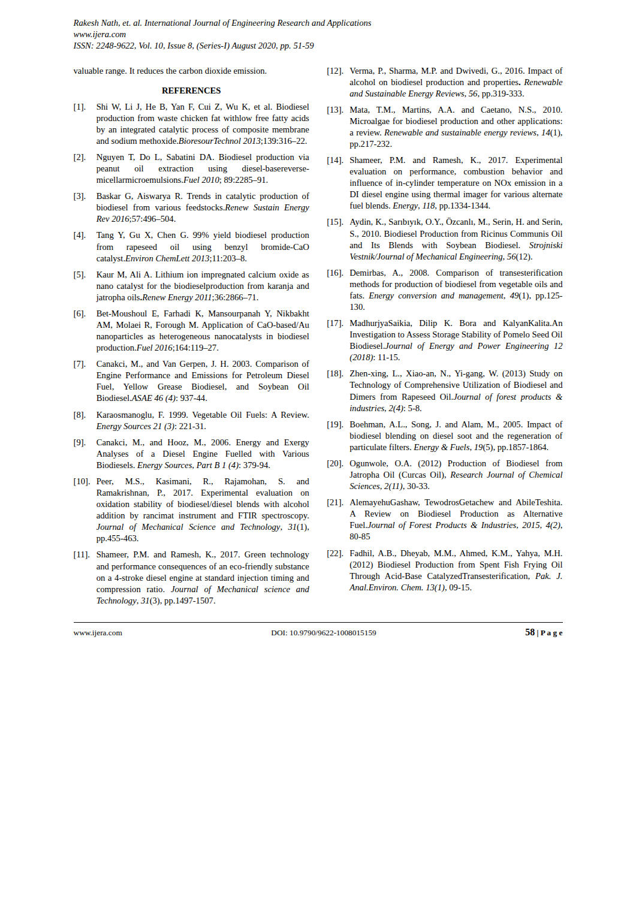Rakesh Nath, et. al. International Journal of Engineering Research and Applications
www.ijera.com
ISSN: 2248-9622, Vol. 10, Issue 8, (Series-I) August 2020, pp. 51-59
valuable range. It reduces the carbon dioxide emission.
REFERENCES
[1]. Shi W, Li J, He B, Yan F, Cui Z, Wu K, et al. Biodiesel production from waste chicken fat withlow free fatty acids by an integrated catalytic process of composite membrane and sodium methoxide.BioresourTechnol 2013;139:316–22.
[2]. Nguyen T, Do L, Sabatini DA. Biodiesel production via peanut oil extraction using diesel-basereverse-micellarmicroemulsions.Fuel 2010; 89:2285–91.
[3]. Baskar G, Aiswarya R. Trends in catalytic production of biodiesel from various feedstocks.Renew Sustain Energy Rev 2016;57:496–504.
[4]. Tang Y, Gu X, Chen G. 99% yield biodiesel production from rapeseed oil using benzyl bromide-CaO catalyst.Environ ChemLett 2013;11:203–8.
[5]. Kaur M, Ali A. Lithium ion impregnated calcium oxide as nano catalyst for the biodieselproduction from karanja and jatropha oils. Renew Energy 2011;36:2866–71.
[6]. Bet-Moushoul E, Farhadi K, Mansourpanah Y, Nikbakht AM, Molaei R, Forough M. Application of CaO-based/Au nanoparticles as heterogeneous nanocatalysts in biodiesel production.Fuel 2016;164:119–27.
[7]. Canakci, M., and Van Gerpen, J. H. 2003. Comparison of Engine Performance and Emissions for Petroleum Diesel Fuel, Yellow Grease Biodiesel, and Soybean Oil Biodiesel.ASAE 46 (4): 937-44.
[8]. Karaosmanoglu, F. 1999. Vegetable Oil Fuels: A Review. Energy Sources 21 (3): 221-31.
[9]. Canakci, M., and Hooz, M., 2006. Energy and Exergy Analyses of a Diesel Engine Fuelled with Various Biodiesels. Energy Sources, Part B 1 (4): 379-94.
[10]. Peer, M.S., Kasimani, R., Rajamohan, S. and Ramakrishnan, P., 2017. Experimental evaluation on oxidation stability of biodiesel/diesel blends with alcohol addition by rancimat instrument and FTIR spectroscopy. Journal of Mechanical Science and Technology, 31(1), pp.455-463.
[11]. Shameer, P.M. and Ramesh, K., 2017. Green technology and performance consequences of an eco-friendly substance on a 4-stroke diesel engine at standard injection timing and compression ratio. Journal of Mechanical science and Technology, 31(3), pp.1497-1507.
[12]. Verma, P., Sharma, M.P. and Dwivedi, G., 2016. Impact of alcohol on biodiesel production and properties. Renewable and Sustainable Energy Reviews, 56, pp.319-333.
[13]. Mata, T.M., Martins, A.A. and Caetano, N.S., 2010. Microalgae for biodiesel production and other applications: a review. Renewable and sustainable energy reviews, 14(1), pp.217-232.
[14]. Shameer, P.M. and Ramesh, K., 2017. Experimental evaluation on performance, combustion behavior and influence of in-cylinder temperature on NOx emission in a DI diesel engine using thermal imager for various alternate fuel blends. Energy, 118, pp.1334-1344.
[15]. Aydin, K., Sarıbıyık, O.Y., Özcanlı, M., Serin, H. and Serin, S., 2010. Biodiesel Production from Ricinus Communis Oil and Its Blends with Soybean Biodiesel. Strojniski Vestnik/Journal of Mechanical Engineering, 56(12).
[16]. Demirbas, A., 2008. Comparison of transesterification methods for production of biodiesel from vegetable oils and fats. Energy conversion and management, 49(1), pp.125-130.
[17]. MadhurjyaSaikia, Dilip K. Bora and KalyanKalita.An Investigation to Assess Storage Stability of Pomelo Seed Oil Biodiesel.Journal of Energy and Power Engineering 12 (2018): 11-15.
[18]. Zhen-xing, L., Xiao-an, N., Yi-gang, W. (2013) Study on Technology of Comprehensive Utilization of Biodiesel and Dimers from Rapeseed Oil.Journal of forest products & industries, 2(4): 5-8.
[19]. Boehman, A.L., Song, J. and Alam, M., 2005. Impact of biodiesel blending on diesel soot and the regeneration of particulate filters. Energy & Fuels, 19(5), pp.1857-1864.
[20]. Ogunwole, O.A. (2012) Production of Biodiesel from Jatropha Oil (Curcas Oil), Research Journal of Chemical Sciences, 2(11), 30-33.
[21]. AlemayehuGashaw, TewodrosGetachew and AbileTeshita. A Review on Biodiesel Production as Alternative Fuel.Journal of Forest Products & Industries, 2015, 4(2), 80-85
[22]. Fadhil, A.B., Dheyab, M.M., Ahmed, K.M., Yahya, M.H. (2012) Biodiesel Production from Spent Fish Frying Oil Through Acid-Base CatalyzedTransesterification, Pak. J. Anal.Environ. Chem. 13(1), 09-15.
www.ijera.com DOI: 10.9790/9622-1008015159 58 | P a g e